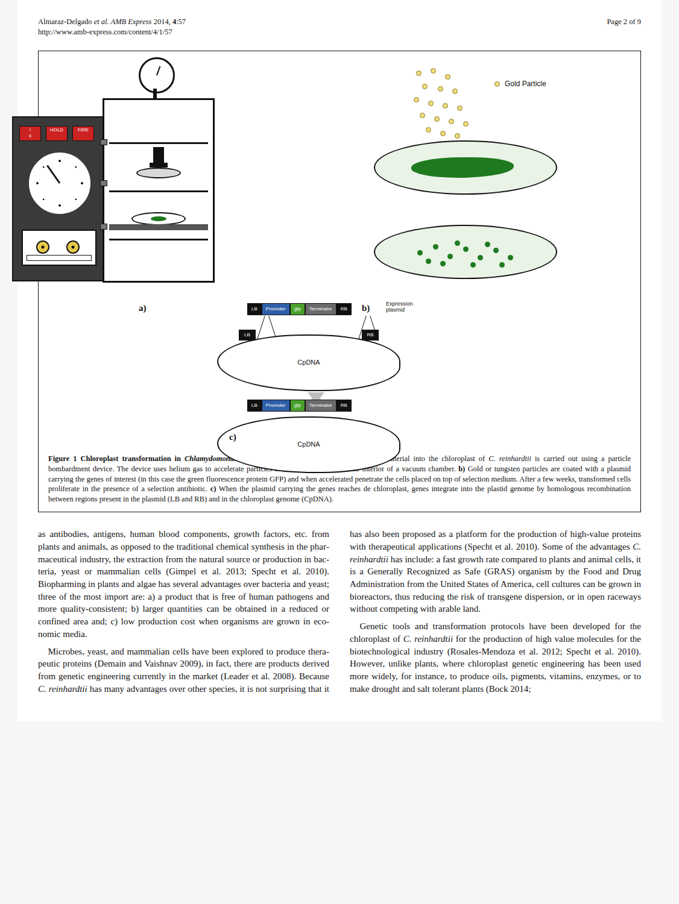Almaraz-Delgado et al. AMB Express 2014, 4:57
http://www.amb-express.com/content/4/1/57
Page 2 of 9
I 0
HOLD
FIRE
a)
Gold Particle
b)
LB
Promoter
gfp
Terminator
RB
Expression
plasmid
LB
RB
CpDNA
CpDNA
LB
Promoter
gfp
Terminator
RB
c)
Figure 1 Chloroplast transformation in Chlamydomonas reinhardtii. a) Introduction of foreign DNA material into the chloroplast of C. reinhardtii is carried out using a particle bombardment device. The device uses helium gas to accelerate particles towards algae placed at the interior of a vacuum chamber. b) Gold or tungsten particles are coated with a plasmid carrying the genes of interest (in this case the green fluorescence protein GFP) and when accelerated penetrate the cells placed on top of selection medium. After a few weeks, transformed cells proliferate in the presence of a selection antibiotic. c) When the plasmid carrying the genes reaches de chloroplast, genes integrate into the plastid genome by homologous recombination between regions present in the plasmid (LB and RB) and in the chloroplast genome (CpDNA).
as antibodies, antigens, human blood components, growth factors, etc. from plants and animals, as opposed to the traditional chemical synthesis in the pharmaceutical industry, the extraction from the natural source or production in bacteria, yeast or mammalian cells (Gimpel et al. 2013; Specht et al. 2010). Biopharming in plants and algae has several advantages over bacteria and yeast; three of the most import are: a) a product that is free of human pathogens and more quality-consistent; b) larger quantities can be obtained in a reduced or confined area and; c) low production cost when organisms are grown in economic media.
Microbes, yeast, and mammalian cells have been explored to produce therapeutic proteins (Demain and Vaishnav 2009), in fact, there are products derived from genetic engineering currently in the market (Leader et al. 2008). Because C. reinhardtii has many advantages over other species, it is not surprising that it has also been proposed as a platform for the production of high-value proteins with therapeutical applications (Specht et al. 2010). Some of the advantages C. reinhardtii has include: a fast growth rate compared to plants and animal cells, it is a Generally Recognized as Safe (GRAS) organism by the Food and Drug Administration from the United States of America, cell cultures can be grown in bioreactors, thus reducing the risk of transgene dispersion, or in open raceways without competing with arable land.
Genetic tools and transformation protocols have been developed for the chloroplast of C. reinhardtii for the production of high value molecules for the biotechnological industry (Rosales-Mendoza et al. 2012; Specht et al. 2010). However, unlike plants, where chloroplast genetic engineering has been used more widely, for instance, to produce oils, pigments, vitamins, enzymes, or to make drought and salt tolerant plants (Bock 2014;